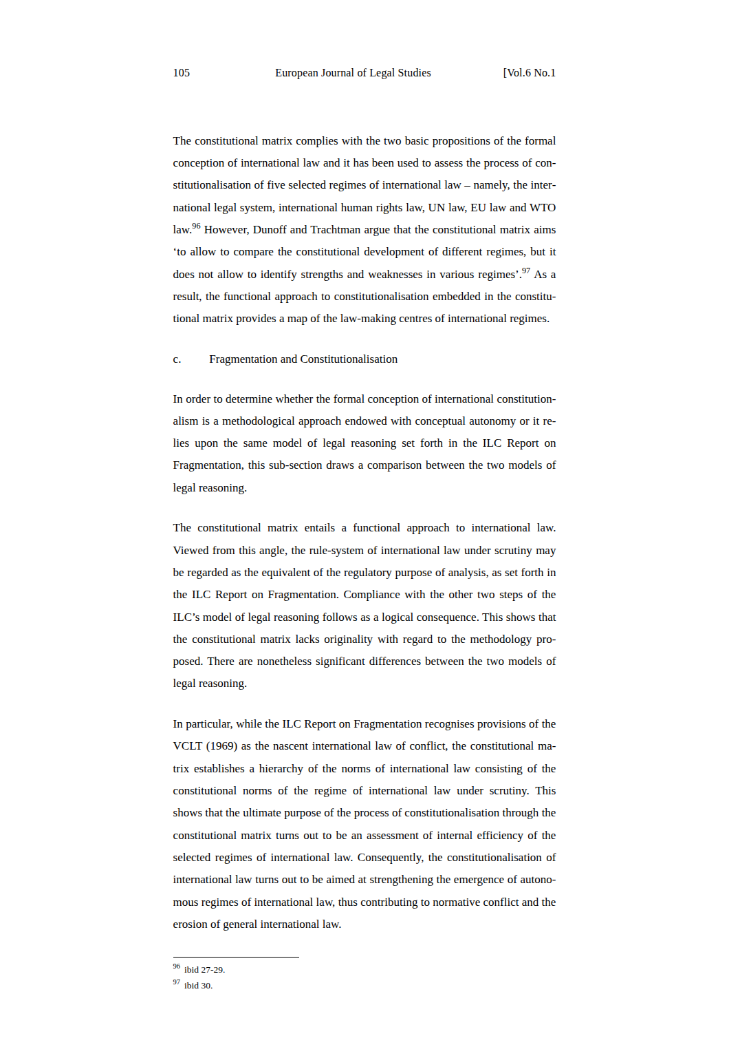105 European Journal of Legal Studies [Vol.6 No.1
The constitutional matrix complies with the two basic propositions of the formal conception of international law and it has been used to assess the process of constitutionalisation of five selected regimes of international law – namely, the international legal system, international human rights law, UN law, EU law and WTO law.96 However, Dunoff and Trachtman argue that the constitutional matrix aims ‘to allow to compare the constitutional development of different regimes, but it does not allow to identify strengths and weaknesses in various regimes’.97 As a result, the functional approach to constitutionalisation embedded in the constitutional matrix provides a map of the law-making centres of international regimes.
c. Fragmentation and Constitutionalisation
In order to determine whether the formal conception of international constitutionalism is a methodological approach endowed with conceptual autonomy or it relies upon the same model of legal reasoning set forth in the ILC Report on Fragmentation, this sub-section draws a comparison between the two models of legal reasoning.
The constitutional matrix entails a functional approach to international law. Viewed from this angle, the rule-system of international law under scrutiny may be regarded as the equivalent of the regulatory purpose of analysis, as set forth in the ILC Report on Fragmentation. Compliance with the other two steps of the ILC’s model of legal reasoning follows as a logical consequence. This shows that the constitutional matrix lacks originality with regard to the methodology proposed. There are nonetheless significant differences between the two models of legal reasoning.
In particular, while the ILC Report on Fragmentation recognises provisions of the VCLT (1969) as the nascent international law of conflict, the constitutional matrix establishes a hierarchy of the norms of international law consisting of the constitutional norms of the regime of international law under scrutiny. This shows that the ultimate purpose of the process of constitutionalisation through the constitutional matrix turns out to be an assessment of internal efficiency of the selected regimes of international law. Consequently, the constitutionalisation of international law turns out to be aimed at strengthening the emergence of autonomous regimes of international law, thus contributing to normative conflict and the erosion of general international law.
96 ibid 27-29.
97 ibid 30.